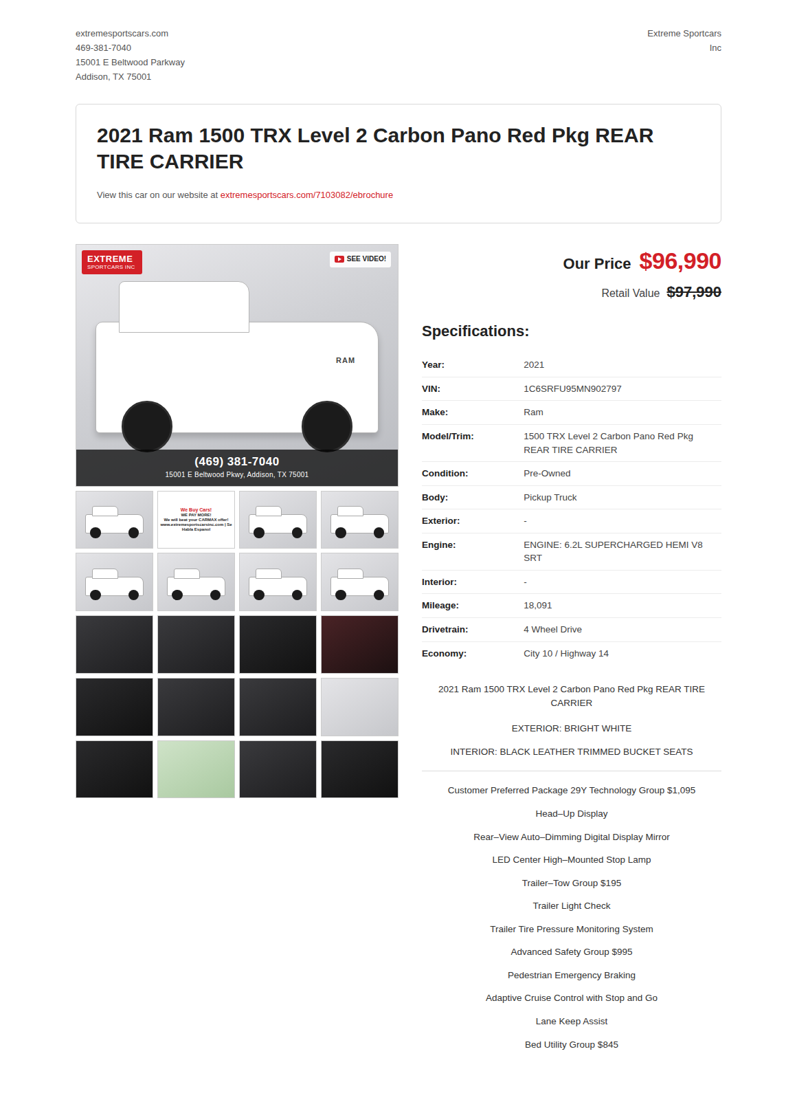extremesportscars.com
469-381-7040
15001 E Beltwood Parkway
Addison, TX 75001
Extreme Sportcars
Inc
2021 Ram 1500 TRX Level 2 Carbon Pano Red Pkg REAR TIRE CARRIER
View this car on our website at extremesportscars.com/7103082/ebrochure
EXTREMESPORTCARS INC
SEE VIDEO!
(469) 381-7040
15001 E Beltwood Pkwy, Addison, TX 75001
We Buy Cars!
WE PAY MORE!
We will beat your CARMAX offer!
www.extremesportscarsinc.com | Se Habla Espanol
Our Price $96,990
Retail Value $97,990
Specifications:
| Year: | 2021 |
| VIN: | 1C6SRFU95MN902797 |
| Make: | Ram |
| Model/Trim: | 1500 TRX Level 2 Carbon Pano Red Pkg REAR TIRE CARRIER |
| Condition: | Pre-Owned |
| Body: | Pickup Truck |
| Exterior: | - |
| Engine: | ENGINE: 6.2L SUPERCHARGED HEMI V8 SRT |
| Interior: | - |
| Mileage: | 18,091 |
| Drivetrain: | 4 Wheel Drive |
| Economy: | City 10 / Highway 14 |
2021 Ram 1500 TRX Level 2 Carbon Pano Red Pkg REAR TIRE CARRIER
EXTERIOR: BRIGHT WHITE
INTERIOR: BLACK LEATHER TRIMMED BUCKET SEATS
Customer Preferred Package 29Y Technology Group $1,095
Head–Up Display
Rear–View Auto–Dimming Digital Display Mirror
LED Center High–Mounted Stop Lamp
Trailer–Tow Group $195
Trailer Light Check
Trailer Tire Pressure Monitoring System
Advanced Safety Group $995
Pedestrian Emergency Braking
Adaptive Cruise Control with Stop and Go
Lane Keep Assist
Bed Utility Group $845